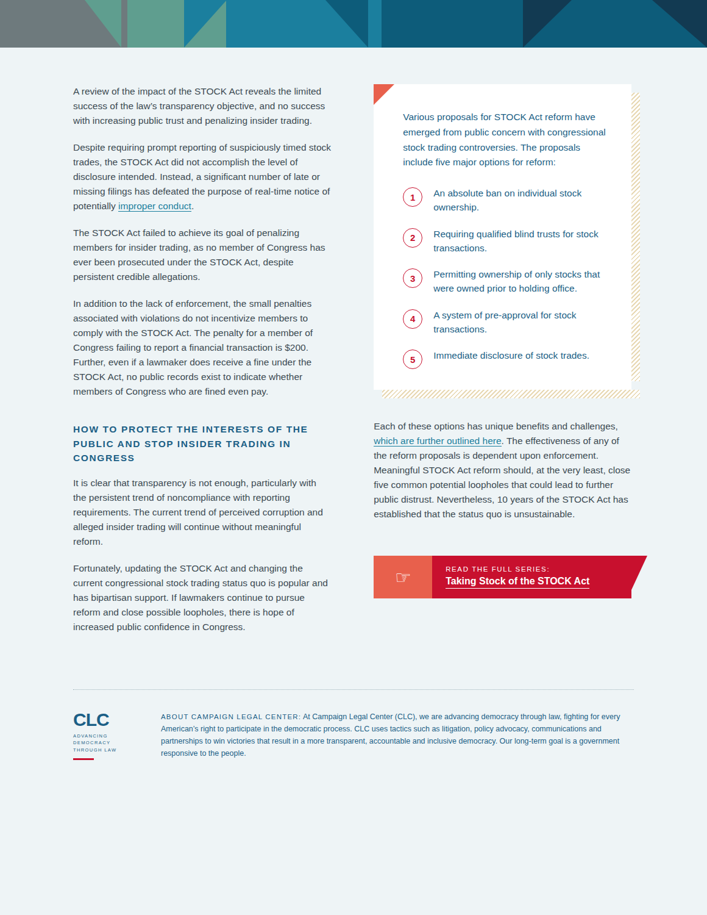A review of the impact of the STOCK Act reveals the limited success of the law’s transparency objective, and no success with increasing public trust and penalizing insider trading.
Despite requiring prompt reporting of suspiciously timed stock trades, the STOCK Act did not accomplish the level of disclosure intended. Instead, a significant number of late or missing filings has defeated the purpose of real-time notice of potentially improper conduct.
The STOCK Act failed to achieve its goal of penalizing members for insider trading, as no member of Congress has ever been prosecuted under the STOCK Act, despite persistent credible allegations.
In addition to the lack of enforcement, the small penalties associated with violations do not incentivize members to comply with the STOCK Act. The penalty for a member of Congress failing to report a financial transaction is $200. Further, even if a lawmaker does receive a fine under the STOCK Act, no public records exist to indicate whether members of Congress who are fined even pay.
How to protect the interests of the public and stop insider trading in Congress
It is clear that transparency is not enough, particularly with the persistent trend of noncompliance with reporting requirements. The current trend of perceived corruption and alleged insider trading will continue without meaningful reform.
Fortunately, updating the STOCK Act and changing the current congressional stock trading status quo is popular and has bipartisan support. If lawmakers continue to pursue reform and close possible loopholes, there is hope of increased public confidence in Congress.
Various proposals for STOCK Act reform have emerged from public concern with congressional stock trading controversies. The proposals include five major options for reform:
An absolute ban on individual stock ownership.
Requiring qualified blind trusts for stock transactions.
Permitting ownership of only stocks that were owned prior to holding office.
A system of pre-approval for stock transactions.
Immediate disclosure of stock trades.
Each of these options has unique benefits and challenges, which are further outlined here. The effectiveness of any of the reform proposals is dependent upon enforcement. Meaningful STOCK Act reform should, at the very least, close five common potential loopholes that could lead to further public distrust. Nevertheless, 10 years of the STOCK Act has established that the status quo is unsustainable.
☞
Read the full series: Taking Stock of the STOCK Act
CLC
Advancing
Democracy
Through Law
About Campaign Legal Center: At Campaign Legal Center (CLC), we are advancing democracy through law, fighting for every American’s right to participate in the democratic process. CLC uses tactics such as litigation, policy advocacy, communications and partnerships to win victories that result in a more transparent, accountable and inclusive democracy. Our long-term goal is a government responsive to the people.